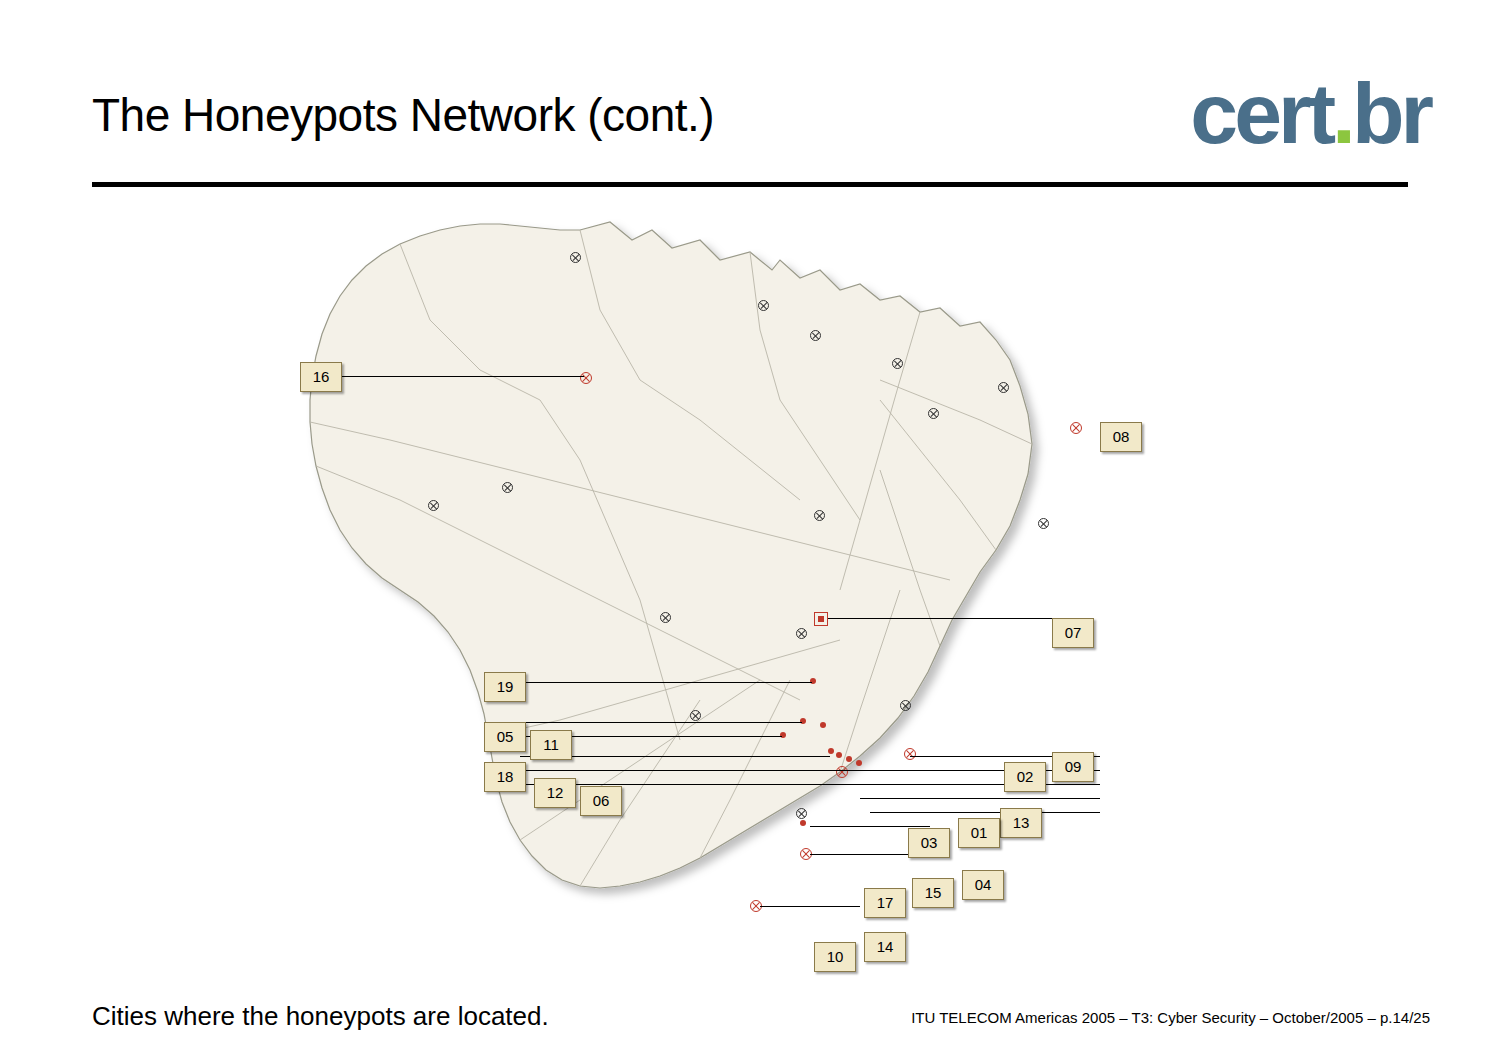The Honeypots Network (cont.)
cert. br
16
08
07
19
05
11
18
12
06
09
02
13
01
03
04
15
17
14
10
Cities where the honeypots are located.
ITU TELECOM Americas 2005 – T3: Cyber Security – October/2005 – p.14/25